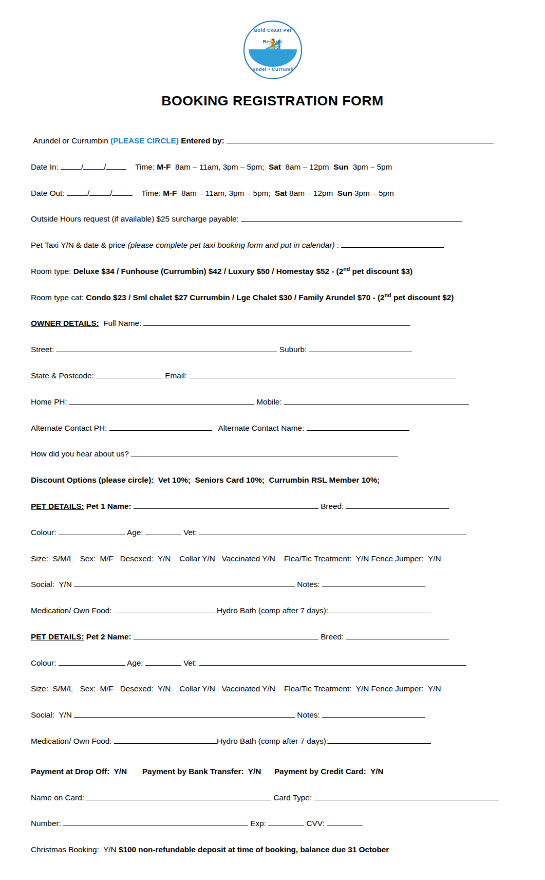Gold Coast Pet Resorts
🏄
Arundel • Currumbin
BOOKING REGISTRATION FORM
Arundel or Currumbin (PLEASE CIRCLE) Entered by:
Date In: / / Time: M-F 8am – 11am, 3pm – 5pm; Sat 8am – 12pm Sun 3pm – 5pm
Date Out: / / Time: M-F 8am – 11am, 3pm – 5pm; Sat 8am – 12pm Sun 3pm – 5pm
Outside Hours request (if available) $25 surcharge payable:
Pet Taxi Y/N & date & price (please complete pet taxi booking form and put in calendar) :
Room type: Deluxe $34 / Funhouse (Currumbin) $42 / Luxury $50 / Homestay $52 - (2nd pet discount $3)
Room type cat: Condo $23 / Sml chalet $27 Currumbin / Lge Chalet $30 / Family Arundel $70 - (2nd pet discount $2)
OWNER DETAILS: Full Name:
Street: Suburb:
State & Postcode: Email:
Home PH: Mobile:
Alternate Contact PH: Alternate Contact Name:
How did you hear about us?
Discount Options (please circle): Vet 10%; Seniors Card 10%; Currumbin RSL Member 10%;
PET DETAILS: Pet 1 Name: Breed:
Colour: Age: Vet:
Size: S/M/L Sex: M/F Desexed: Y/N Collar Y/N Vaccinated Y/N Flea/Tic Treatment: Y/N Fence Jumper: Y/N
Social: Y/N Notes:
Medication/ Own Food: Hydro Bath (comp after 7 days):
PET DETAILS: Pet 2 Name: Breed:
Colour: Age: Vet:
Size: S/M/L Sex: M/F Desexed: Y/N Collar Y/N Vaccinated Y/N Flea/Tic Treatment: Y/N Fence Jumper: Y/N
Social: Y/N Notes:
Medication/ Own Food: Hydro Bath (comp after 7 days):
Payment at Drop Off: Y/N Payment by Bank Transfer: Y/N Payment by Credit Card: Y/N
Name on Card: Card Type:
Number: Exp: CVV:
Christmas Booking: Y/N $100 non-refundable deposit at time of booking, balance due 31 October